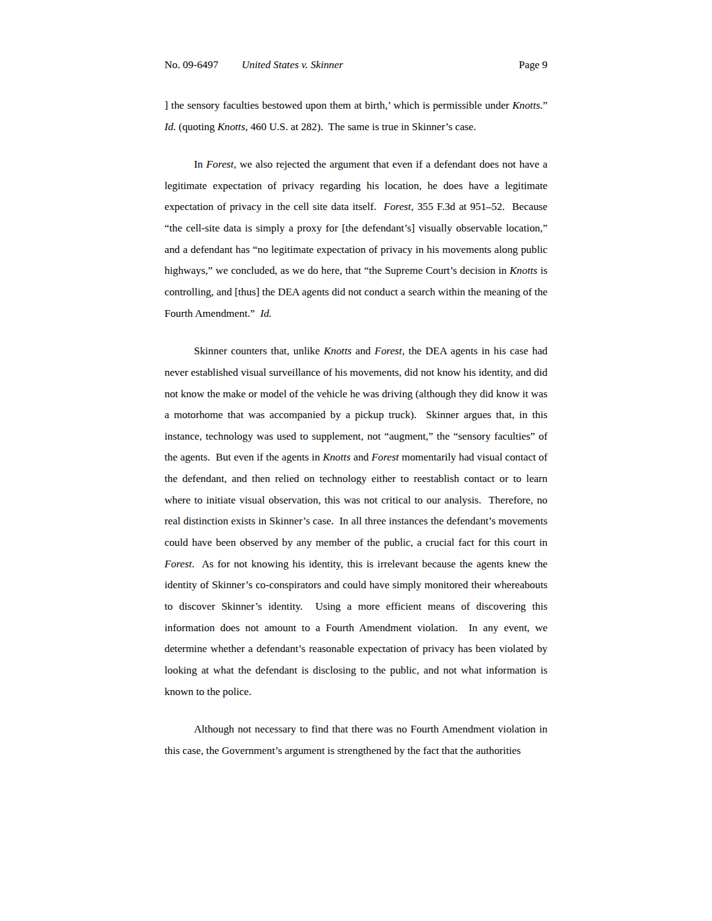No. 09-6497 United States v. Skinner Page 9
] the sensory faculties bestowed upon them at birth,’ which is permissible under Knotts.” Id. (quoting Knotts, 460 U.S. at 282). The same is true in Skinner’s case.
In Forest, we also rejected the argument that even if a defendant does not have a legitimate expectation of privacy regarding his location, he does have a legitimate expectation of privacy in the cell site data itself. Forest, 355 F.3d at 951–52. Because “the cell-site data is simply a proxy for [the defendant’s] visually observable location,” and a defendant has “no legitimate expectation of privacy in his movements along public highways,” we concluded, as we do here, that “the Supreme Court’s decision in Knotts is controlling, and [thus] the DEA agents did not conduct a search within the meaning of the Fourth Amendment.” Id.
Skinner counters that, unlike Knotts and Forest, the DEA agents in his case had never established visual surveillance of his movements, did not know his identity, and did not know the make or model of the vehicle he was driving (although they did know it was a motorhome that was accompanied by a pickup truck). Skinner argues that, in this instance, technology was used to supplement, not “augment,” the “sensory faculties” of the agents. But even if the agents in Knotts and Forest momentarily had visual contact of the defendant, and then relied on technology either to reestablish contact or to learn where to initiate visual observation, this was not critical to our analysis. Therefore, no real distinction exists in Skinner’s case. In all three instances the defendant’s movements could have been observed by any member of the public, a crucial fact for this court in Forest. As for not knowing his identity, this is irrelevant because the agents knew the identity of Skinner’s co-conspirators and could have simply monitored their whereabouts to discover Skinner’s identity. Using a more efficient means of discovering this information does not amount to a Fourth Amendment violation. In any event, we determine whether a defendant’s reasonable expectation of privacy has been violated by looking at what the defendant is disclosing to the public, and not what information is known to the police.
Although not necessary to find that there was no Fourth Amendment violation in this case, the Government’s argument is strengthened by the fact that the authorities